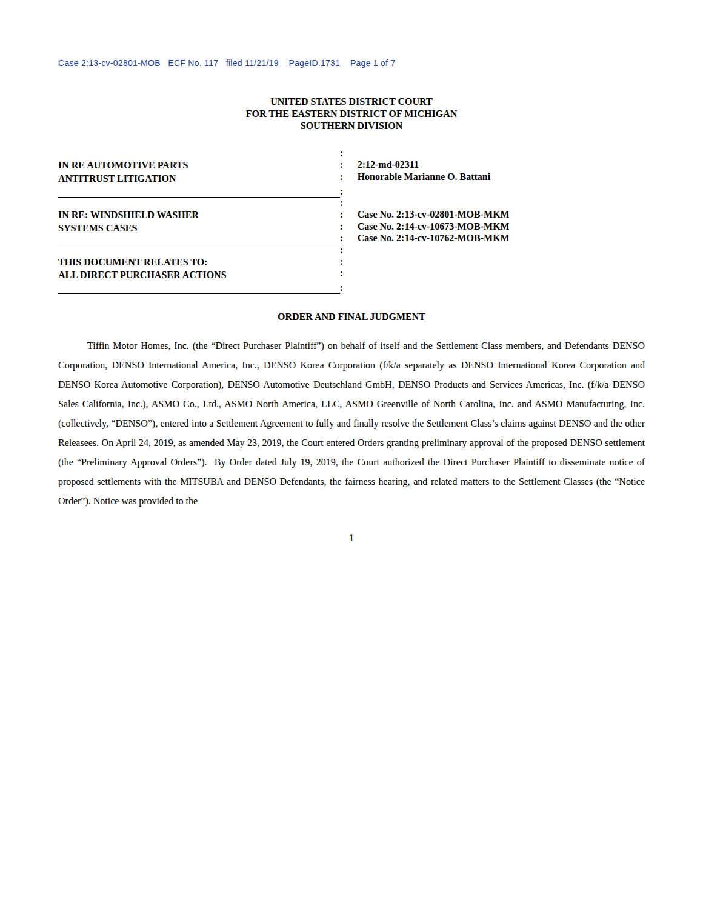Case 2:13-cv-02801-MOB ECF No. 117 filed 11/21/19 PageID.1731 Page 1 of 7
UNITED STATES DISTRICT COURT
FOR THE EASTERN DISTRICT OF MICHIGAN
SOUTHERN DIVISION
| | : | |
| IN RE AUTOMOTIVE PARTS ANTITRUST LITIGATION | : : | 2:12-md-02311 Honorable Marianne O. Battani |
| | : | |
| | : | |
| IN RE: WINDSHIELD WASHER SYSTEMS CASES | : : : | Case No. 2:13-cv-02801-MOB-MKM Case No. 2:14-cv-10673-MOB-MKM Case No. 2:14-cv-10762-MOB-MKM |
| | : | |
| THIS DOCUMENT RELATES TO: ALL DIRECT PURCHASER ACTIONS | : : | |
| | : | |
ORDER AND FINAL JUDGMENT
Tiffin Motor Homes, Inc. (the “Direct Purchaser Plaintiff”) on behalf of itself and the Settlement Class members, and Defendants DENSO Corporation, DENSO International America, Inc., DENSO Korea Corporation (f/k/a separately as DENSO International Korea Corporation and DENSO Korea Automotive Corporation), DENSO Automotive Deutschland GmbH, DENSO Products and Services Americas, Inc. (f/k/a DENSO Sales California, Inc.), ASMO Co., Ltd., ASMO North America, LLC, ASMO Greenville of North Carolina, Inc. and ASMO Manufacturing, Inc. (collectively, “DENSO”), entered into a Settlement Agreement to fully and finally resolve the Settlement Class’s claims against DENSO and the other Releasees. On April 24, 2019, as amended May 23, 2019, the Court entered Orders granting preliminary approval of the proposed DENSO settlement (the “Preliminary Approval Orders”). By Order dated July 19, 2019, the Court authorized the Direct Purchaser Plaintiff to disseminate notice of proposed settlements with the MITSUBA and DENSO Defendants, the fairness hearing, and related matters to the Settlement Classes (the “Notice Order”). Notice was provided to the
1